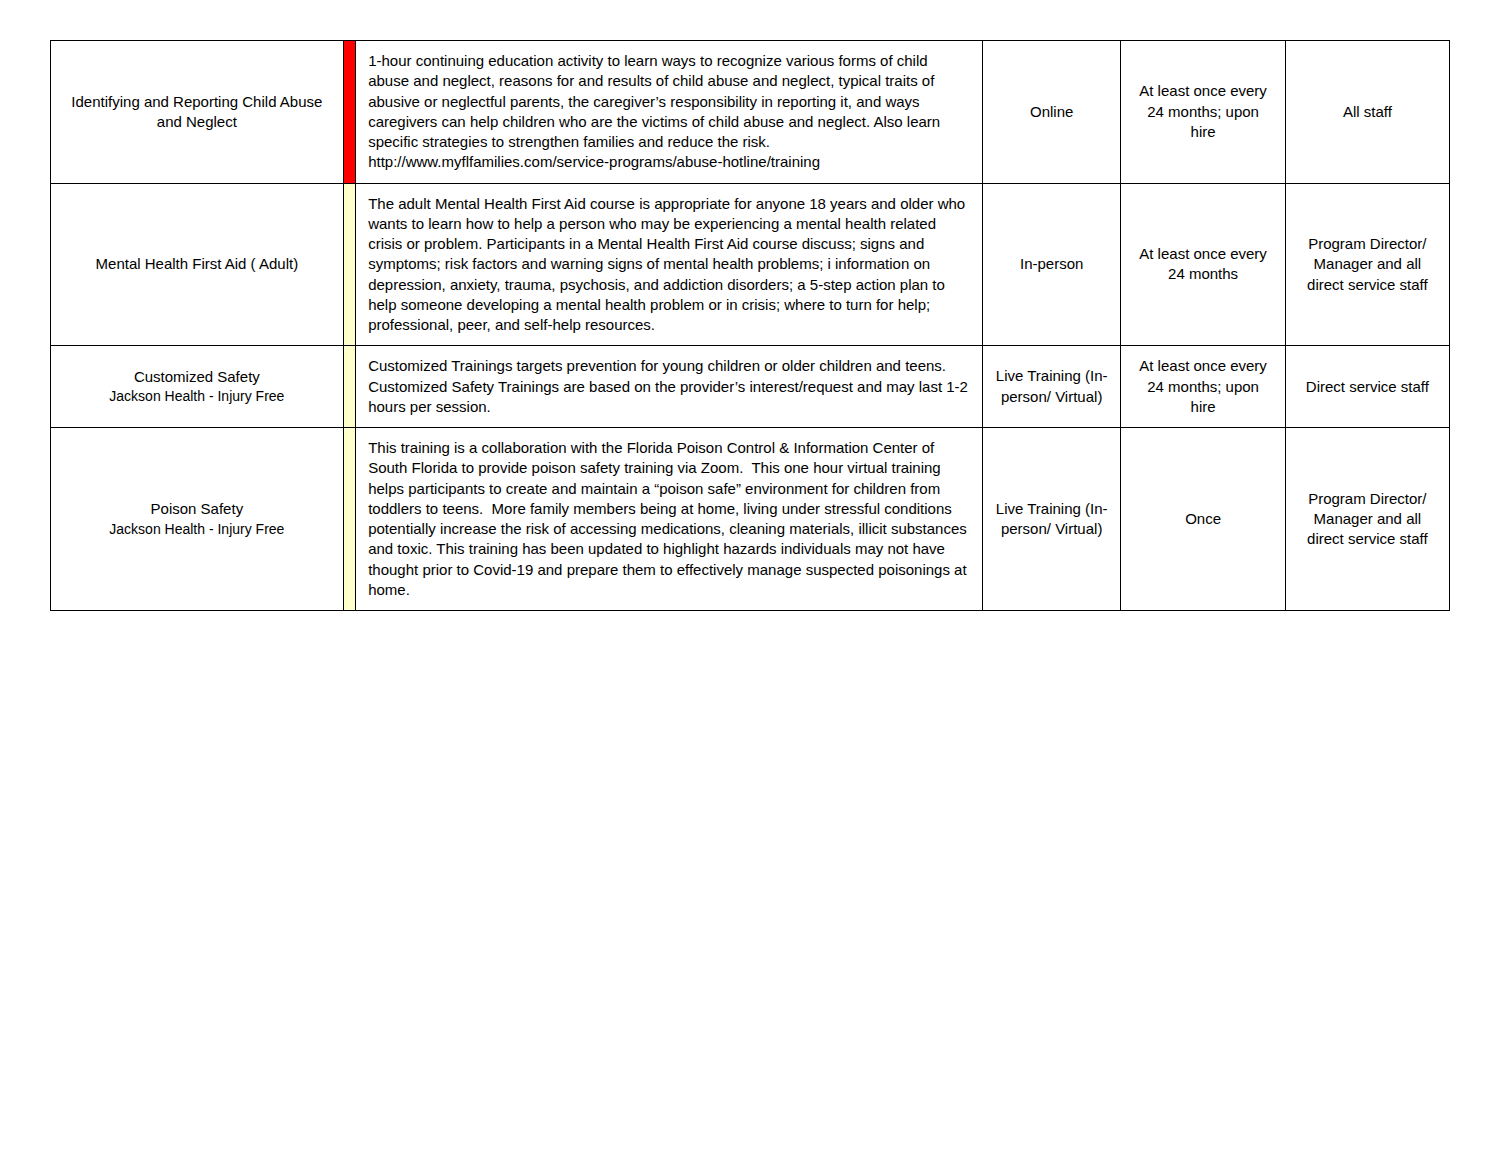| Identifying and Reporting Child Abuse and Neglect | | 1-hour continuing education activity to learn ways to recognize various forms of child abuse and neglect, reasons for and results of child abuse and neglect, typical traits of abusive or neglectful parents, the caregiver’s responsibility in reporting it, and ways caregivers can help children who are the victims of child abuse and neglect. Also learn specific strategies to strengthen families and reduce the risk. http://www.myflfamilies.com/service-programs/abuse-hotline/training | Online | At least once every 24 months; upon hire | All staff |
| Mental Health First Aid ( Adult) | | The adult Mental Health First Aid course is appropriate for anyone 18 years and older who wants to learn how to help a person who may be experiencing a mental health related crisis or problem. Participants in a Mental Health First Aid course discuss; signs and symptoms; risk factors and warning signs of mental health problems; i information on depression, anxiety, trauma, psychosis, and addiction disorders; a 5-step action plan to help someone developing a mental health problem or in crisis; where to turn for help; professional, peer, and self-help resources. | In-person | At least once every 24 months | Program Director/ Manager and all direct service staff |
| Customized Safety Jackson Health - Injury Free | | Customized Trainings targets prevention for young children or older children and teens. Customized Safety Trainings are based on the provider’s interest/request and may last 1-2 hours per session. | Live Training (In-person/ Virtual) | At least once every 24 months; upon hire | Direct service staff |
| Poison Safety Jackson Health - Injury Free | | This training is a collaboration with the Florida Poison Control & Information Center of South Florida to provide poison safety training via Zoom. This one hour virtual training helps participants to create and maintain a “poison safe” environment for children from toddlers to teens. More family members being at home, living under stressful conditions potentially increase the risk of accessing medications, cleaning materials, illicit substances and toxic. This training has been updated to highlight hazards individuals may not have thought prior to Covid-19 and prepare them to effectively manage suspected poisonings at home. | Live Training (In-person/ Virtual) | Once | Program Director/ Manager and all direct service staff |